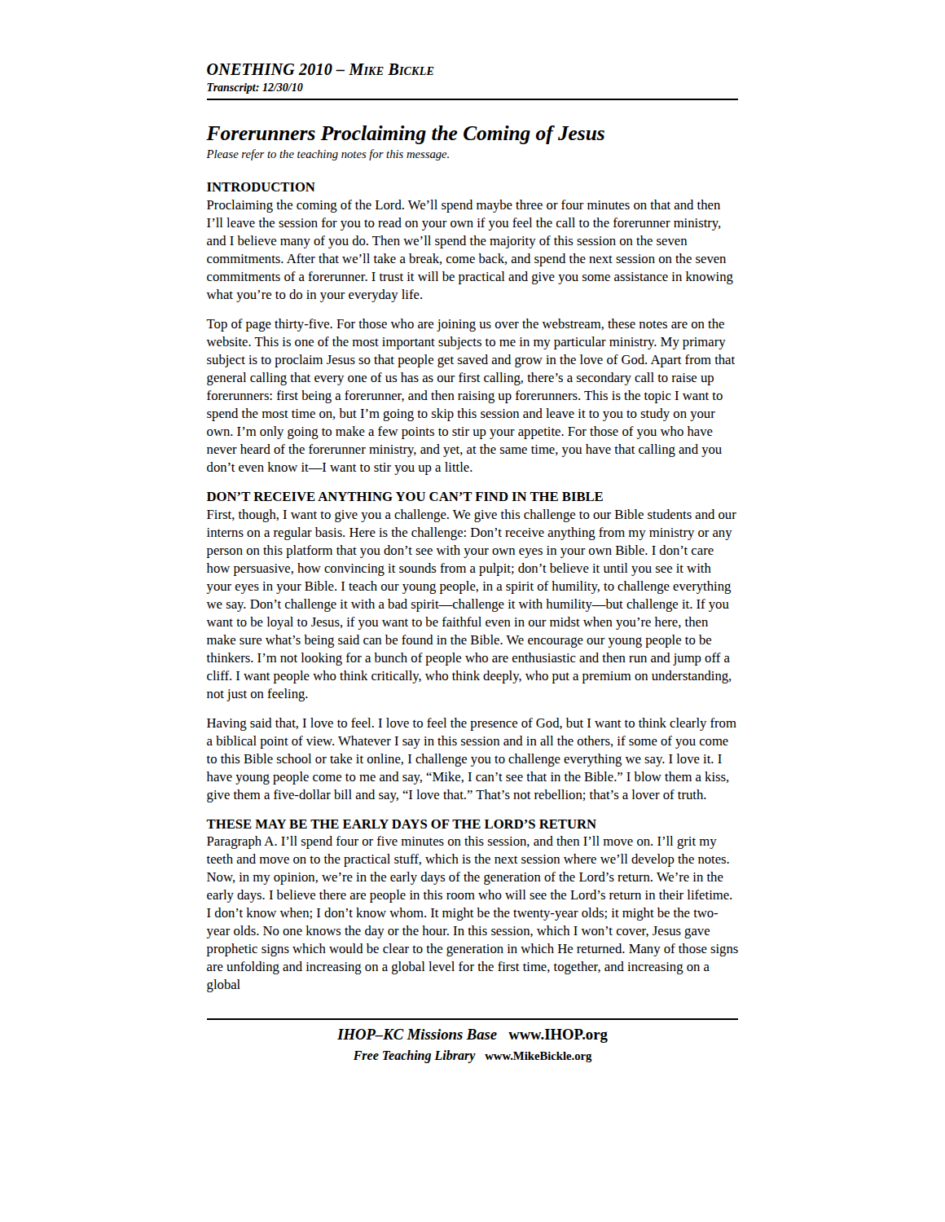ONETHING 2010 – Mike Bickle
Transcript: 12/30/10
Forerunners Proclaiming the Coming of Jesus
Please refer to the teaching notes for this message.
Introduction
Proclaiming the coming of the Lord. We’ll spend maybe three or four minutes on that and then I’ll leave the session for you to read on your own if you feel the call to the forerunner ministry, and I believe many of you do. Then we’ll spend the majority of this session on the seven commitments. After that we’ll take a break, come back, and spend the next session on the seven commitments of a forerunner. I trust it will be practical and give you some assistance in knowing what you’re to do in your everyday life.
Top of page thirty-five. For those who are joining us over the webstream, these notes are on the website. This is one of the most important subjects to me in my particular ministry. My primary subject is to proclaim Jesus so that people get saved and grow in the love of God. Apart from that general calling that every one of us has as our first calling, there’s a secondary call to raise up forerunners: first being a forerunner, and then raising up forerunners. This is the topic I want to spend the most time on, but I’m going to skip this session and leave it to you to study on your own. I’m only going to make a few points to stir up your appetite. For those of you who have never heard of the forerunner ministry, and yet, at the same time, you have that calling and you don’t even know it—I want to stir you up a little.
Don’t Receive Anything You Can’t Find in the Bible
First, though, I want to give you a challenge. We give this challenge to our Bible students and our interns on a regular basis. Here is the challenge: Don’t receive anything from my ministry or any person on this platform that you don’t see with your own eyes in your own Bible. I don’t care how persuasive, how convincing it sounds from a pulpit; don’t believe it until you see it with your eyes in your Bible. I teach our young people, in a spirit of humility, to challenge everything we say. Don’t challenge it with a bad spirit—challenge it with humility—but challenge it. If you want to be loyal to Jesus, if you want to be faithful even in our midst when you’re here, then make sure what’s being said can be found in the Bible. We encourage our young people to be thinkers. I’m not looking for a bunch of people who are enthusiastic and then run and jump off a cliff. I want people who think critically, who think deeply, who put a premium on understanding, not just on feeling.
Having said that, I love to feel. I love to feel the presence of God, but I want to think clearly from a biblical point of view. Whatever I say in this session and in all the others, if some of you come to this Bible school or take it online, I challenge you to challenge everything we say. I love it. I have young people come to me and say, “Mike, I can’t see that in the Bible.” I blow them a kiss, give them a five-dollar bill and say, “I love that.” That’s not rebellion; that’s a lover of truth.
These May Be the Early Days of the Lord’s Return
Paragraph A. I’ll spend four or five minutes on this session, and then I’ll move on. I’ll grit my teeth and move on to the practical stuff, which is the next session where we’ll develop the notes. Now, in my opinion, we’re in the early days of the generation of the Lord’s return. We’re in the early days. I believe there are people in this room who will see the Lord’s return in their lifetime. I don’t know when; I don’t know whom. It might be the twenty-year olds; it might be the two-year olds. No one knows the day or the hour. In this session, which I won’t cover, Jesus gave prophetic signs which would be clear to the generation in which He returned. Many of those signs are unfolding and increasing on a global level for the first time, together, and increasing on a global
IHOP–KC Missions Base www.IHOP.org
Free Teaching Library www.MikeBickle.org